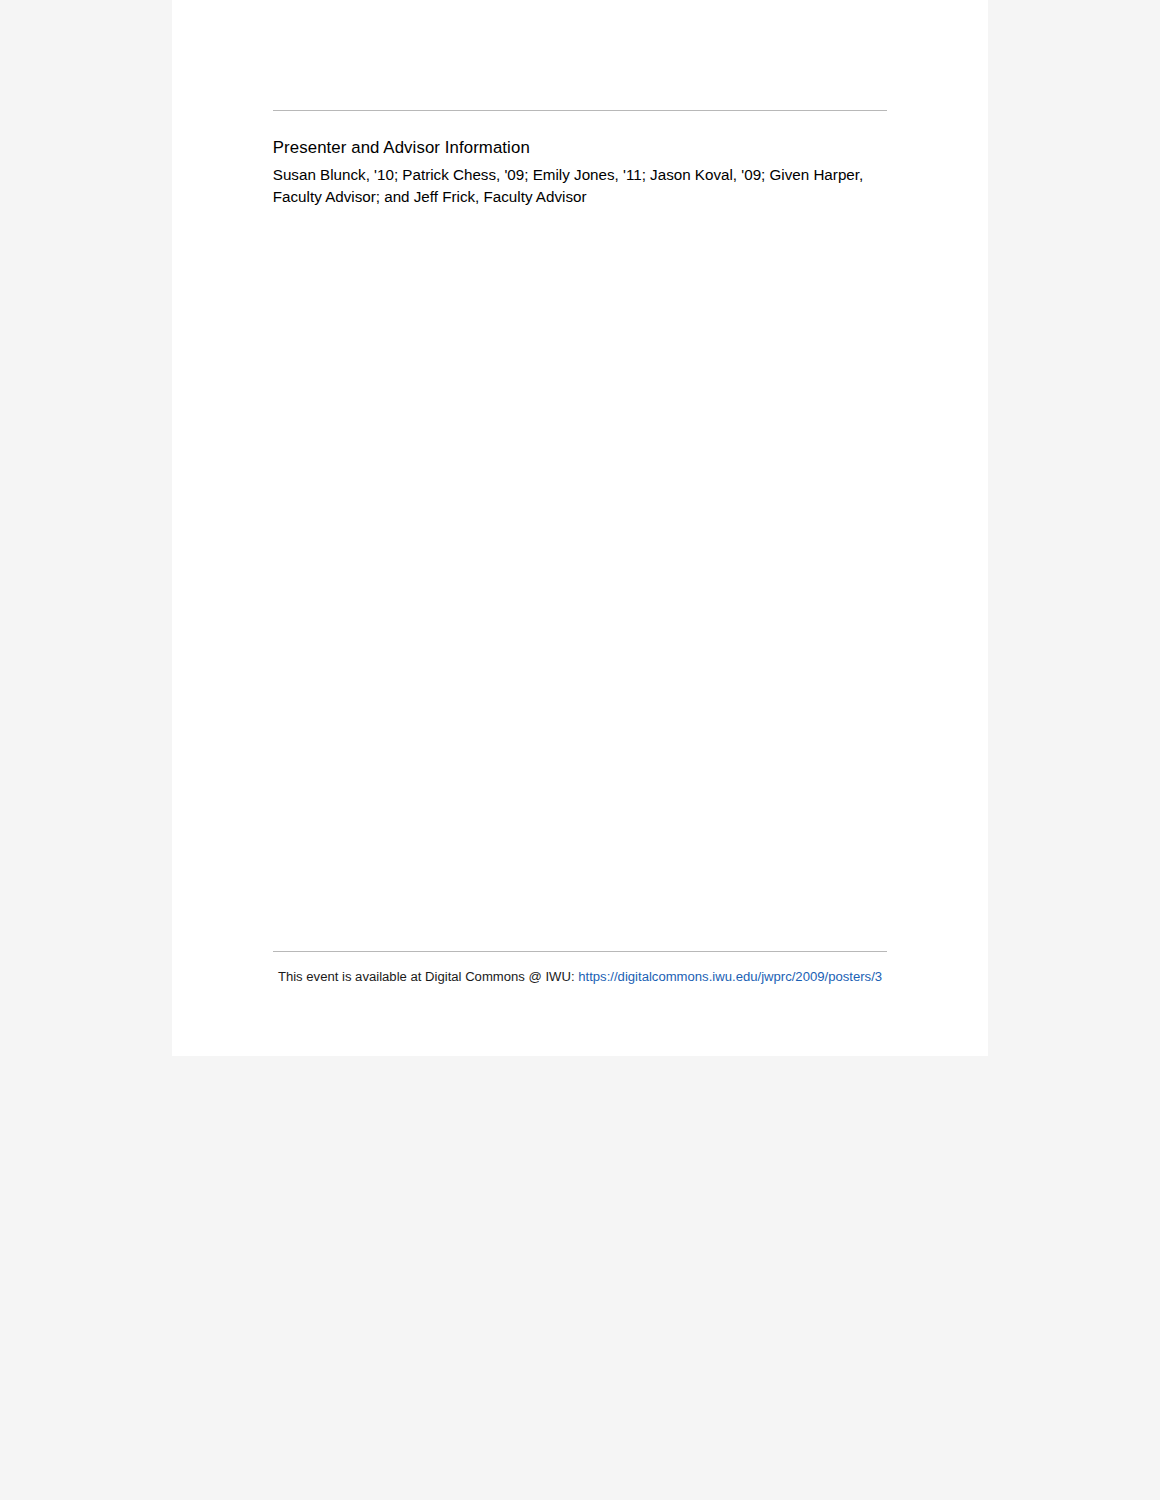Presenter and Advisor Information
Susan Blunck, '10; Patrick Chess, '09; Emily Jones, '11; Jason Koval, '09; Given Harper, Faculty Advisor; and Jeff Frick, Faculty Advisor
This event is available at Digital Commons @ IWU: https://digitalcommons.iwu.edu/jwprc/2009/posters/3